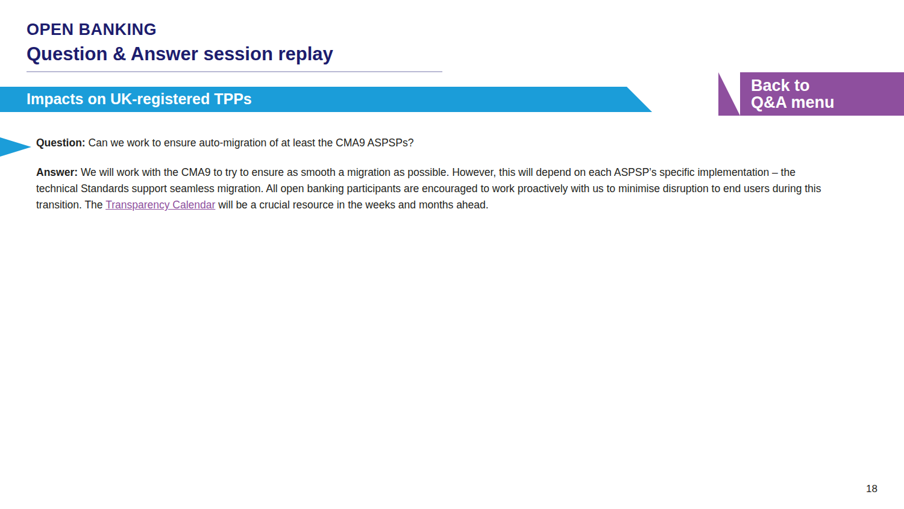Open Banking
Question & Answer session replay
Impacts on UK-registered TPPs
Back to
Q&A menu
Question: Can we work to ensure auto-migration of at least the CMA9 ASPSPs?
Answer: We will work with the CMA9 to try to ensure as smooth a migration as possible. However, this will depend on each ASPSP’s specific implementation – the technical Standards support seamless migration. All open banking participants are encouraged to work proactively with us to minimise disruption to end users during this transition. The Transparency Calendar will be a crucial resource in the weeks and months ahead.
18